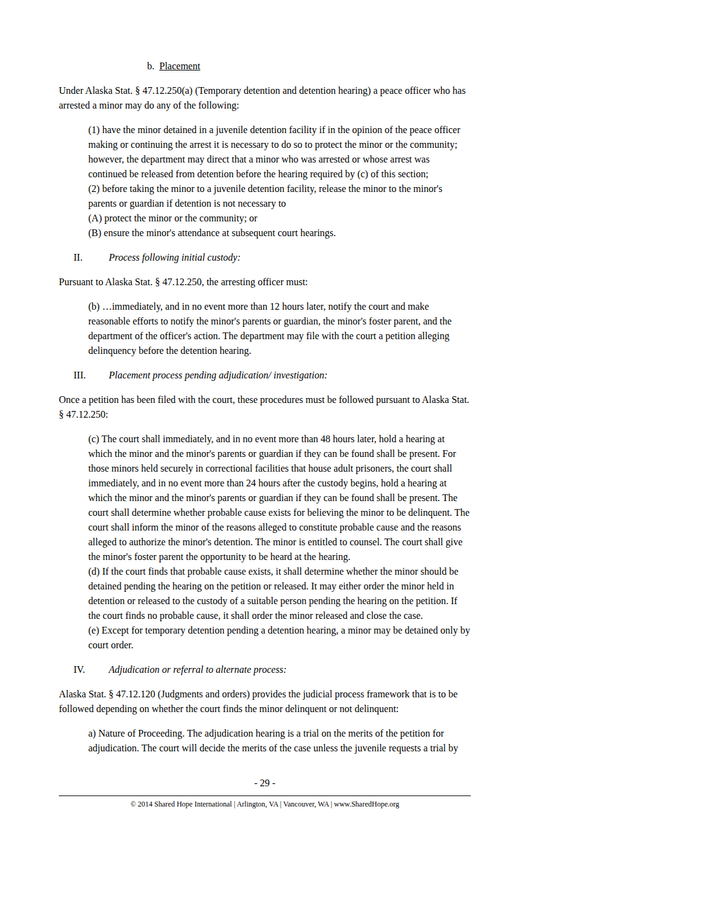b. Placement
Under Alaska Stat. § 47.12.250(a) (Temporary detention and detention hearing) a peace officer who has arrested a minor may do any of the following:
(1) have the minor detained in a juvenile detention facility if in the opinion of the peace officer making or continuing the arrest it is necessary to do so to protect the minor or the community; however, the department may direct that a minor who was arrested or whose arrest was continued be released from detention before the hearing required by (c) of this section;
(2) before taking the minor to a juvenile detention facility, release the minor to the minor's parents or guardian if detention is not necessary to
(A) protect the minor or the community; or
(B) ensure the minor's attendance at subsequent court hearings.
II. Process following initial custody:
Pursuant to Alaska Stat. § 47.12.250, the arresting officer must:
(b) …immediately, and in no event more than 12 hours later, notify the court and make reasonable efforts to notify the minor's parents or guardian, the minor's foster parent, and the department of the officer's action. The department may file with the court a petition alleging delinquency before the detention hearing.
III. Placement process pending adjudication/ investigation:
Once a petition has been filed with the court, these procedures must be followed pursuant to Alaska Stat.
§ 47.12.250:
(c) The court shall immediately, and in no event more than 48 hours later, hold a hearing at which the minor and the minor's parents or guardian if they can be found shall be present. For those minors held securely in correctional facilities that house adult prisoners, the court shall immediately, and in no event more than 24 hours after the custody begins, hold a hearing at which the minor and the minor's parents or guardian if they can be found shall be present. The court shall determine whether probable cause exists for believing the minor to be delinquent. The court shall inform the minor of the reasons alleged to constitute probable cause and the reasons alleged to authorize the minor's detention. The minor is entitled to counsel. The court shall give the minor's foster parent the opportunity to be heard at the hearing.
(d) If the court finds that probable cause exists, it shall determine whether the minor should be detained pending the hearing on the petition or released. It may either order the minor held in detention or released to the custody of a suitable person pending the hearing on the petition. If the court finds no probable cause, it shall order the minor released and close the case.
(e) Except for temporary detention pending a detention hearing, a minor may be detained only by court order.
IV. Adjudication or referral to alternate process:
Alaska Stat. § 47.12.120 (Judgments and orders) provides the judicial process framework that is to be followed depending on whether the court finds the minor delinquent or not delinquent:
a) Nature of Proceeding. The adjudication hearing is a trial on the merits of the petition for adjudication. The court will decide the merits of the case unless the juvenile requests a trial by
- 29 -
© 2014 Shared Hope International | Arlington, VA | Vancouver, WA | www.SharedHope.org